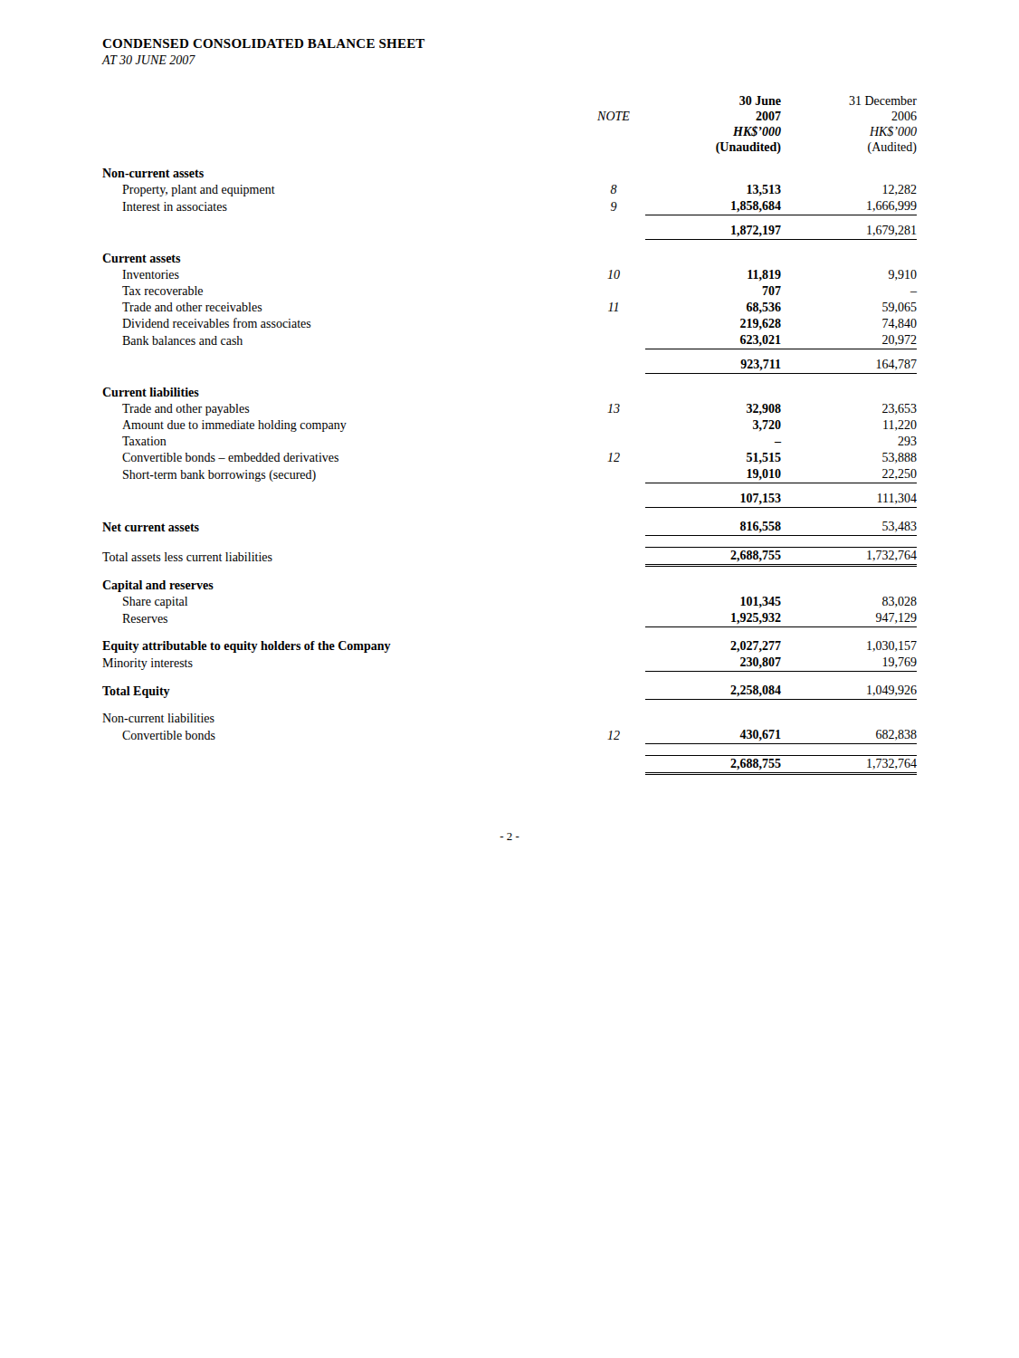CONDENSED CONSOLIDATED BALANCE SHEET
AT 30 JUNE 2007
| | | 30 June | 31 December |
| | NOTE | 2007 | 2006 |
| | | HK$’000 | HK$’000 |
| | | (Unaudited) | (Audited) |
| Non-current assets | | | |
| Property, plant and equipment | 8 | 13,513 | 12,282 |
| Interest in associates | 9 | 1,858,684 | 1,666,999 |
| | | 1,872,197 | 1,679,281 |
| Current assets | | | |
| Inventories | 10 | 11,819 | 9,910 |
| Tax recoverable | | 707 | – |
| Trade and other receivables | 11 | 68,536 | 59,065 |
| Dividend receivables from associates | | 219,628 | 74,840 |
| Bank balances and cash | | 623,021 | 20,972 |
| | | 923,711 | 164,787 |
| Current liabilities | | | |
| Trade and other payables | 13 | 32,908 | 23,653 |
| Amount due to immediate holding company | | 3,720 | 11,220 |
| Taxation | | – | 293 |
| Convertible bonds – embedded derivatives | 12 | 51,515 | 53,888 |
| Short-term bank borrowings (secured) | | 19,010 | 22,250 |
| | | 107,153 | 111,304 |
| Net current assets | | 816,558 | 53,483 |
| Total assets less current liabilities | | 2,688,755 | 1,732,764 |
| Capital and reserves | | | |
| Share capital | | 101,345 | 83,028 |
| Reserves | | 1,925,932 | 947,129 |
| Equity attributable to equity holders of the Company | | 2,027,277 | 1,030,157 |
| Minority interests | | 230,807 | 19,769 |
| Total Equity | | 2,258,084 | 1,049,926 |
| Non-current liabilities | | | |
| Convertible bonds | 12 | 430,671 | 682,838 |
| | | 2,688,755 | 1,732,764 |
- 2 -